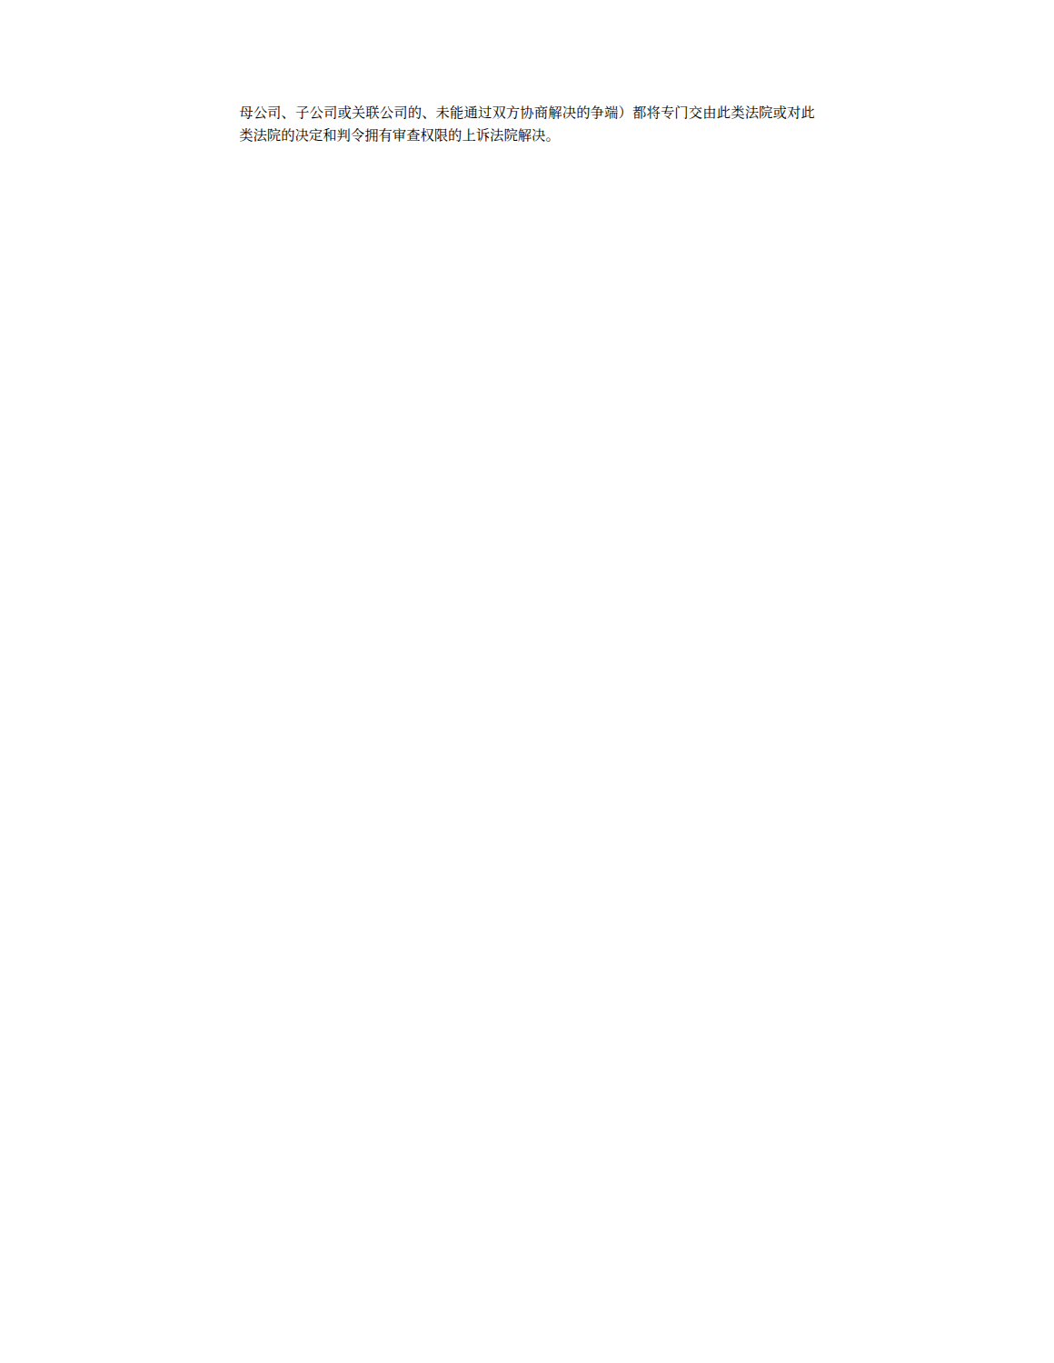母公司、子公司或关联公司的、未能通过双方协商解决的争端）都将专门交由此类法院或对此类法院的决定和判令拥有审查权限的上诉法院解决。